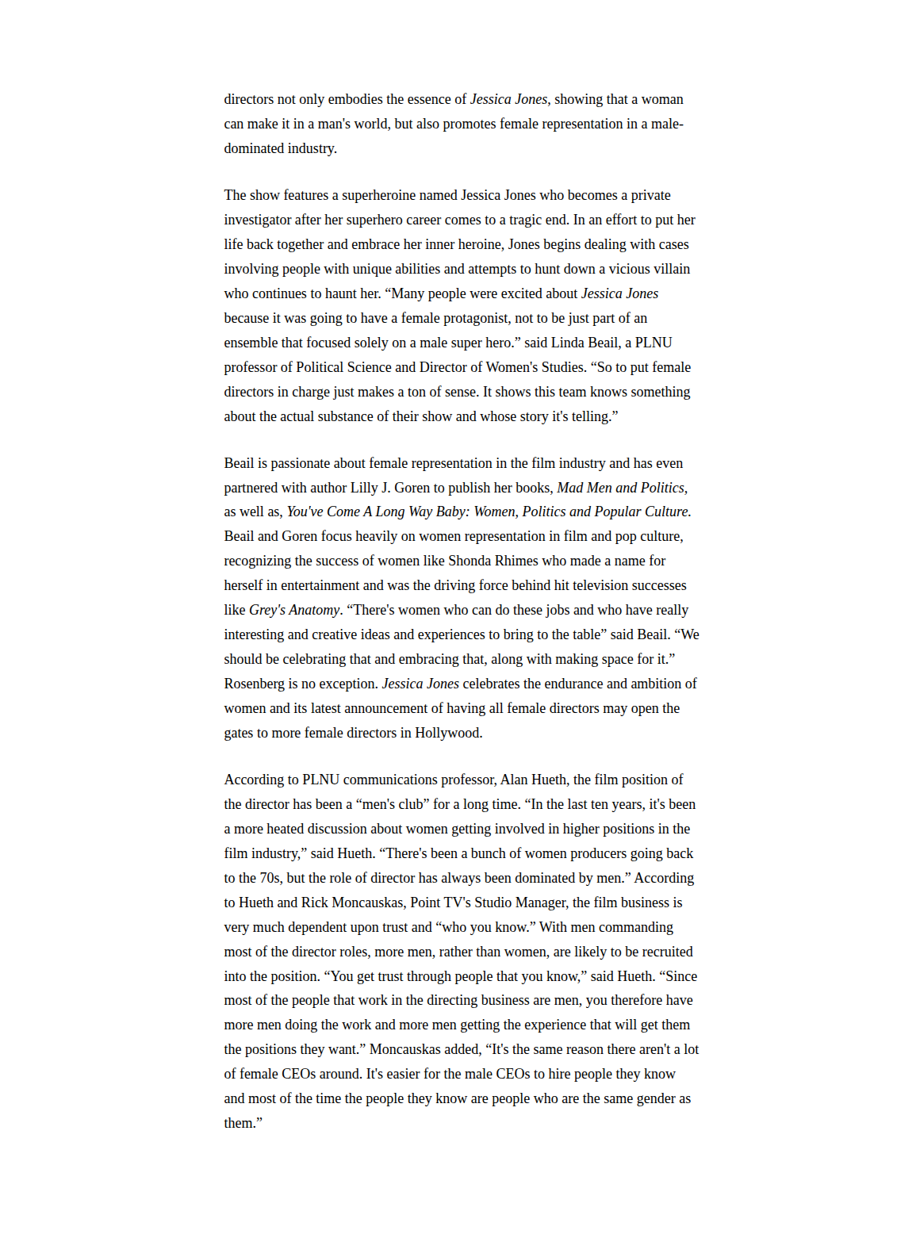directors not only embodies the essence of Jessica Jones, showing that a woman can make it in a man's world, but also promotes female representation in a male-dominated industry.
The show features a superheroine named Jessica Jones who becomes a private investigator after her superhero career comes to a tragic end. In an effort to put her life back together and embrace her inner heroine, Jones begins dealing with cases involving people with unique abilities and attempts to hunt down a vicious villain who continues to haunt her. “Many people were excited about Jessica Jones because it was going to have a female protagonist, not to be just part of an ensemble that focused solely on a male super hero.” said Linda Beail, a PLNU professor of Political Science and Director of Women's Studies. “So to put female directors in charge just makes a ton of sense. It shows this team knows something about the actual substance of their show and whose story it's telling.”
Beail is passionate about female representation in the film industry and has even partnered with author Lilly J. Goren to publish her books, Mad Men and Politics, as well as, You've Come A Long Way Baby: Women, Politics and Popular Culture. Beail and Goren focus heavily on women representation in film and pop culture, recognizing the success of women like Shonda Rhimes who made a name for herself in entertainment and was the driving force behind hit television successes like Grey's Anatomy. “There's women who can do these jobs and who have really interesting and creative ideas and experiences to bring to the table” said Beail. “We should be celebrating that and embracing that, along with making space for it.” Rosenberg is no exception. Jessica Jones celebrates the endurance and ambition of women and its latest announcement of having all female directors may open the gates to more female directors in Hollywood.
According to PLNU communications professor, Alan Hueth, the film position of the director has been a “men's club” for a long time. “In the last ten years, it's been a more heated discussion about women getting involved in higher positions in the film industry,” said Hueth. “There's been a bunch of women producers going back to the 70s, but the role of director has always been dominated by men.” According to Hueth and Rick Moncauskas, Point TV's Studio Manager, the film business is very much dependent upon trust and “who you know.” With men commanding most of the director roles, more men, rather than women, are likely to be recruited into the position. “You get trust through people that you know,” said Hueth. “Since most of the people that work in the directing business are men, you therefore have more men doing the work and more men getting the experience that will get them the positions they want.” Moncauskas added, “It's the same reason there aren't a lot of female CEOs around. It's easier for the male CEOs to hire people they know and most of the time the people they know are people who are the same gender as them.”